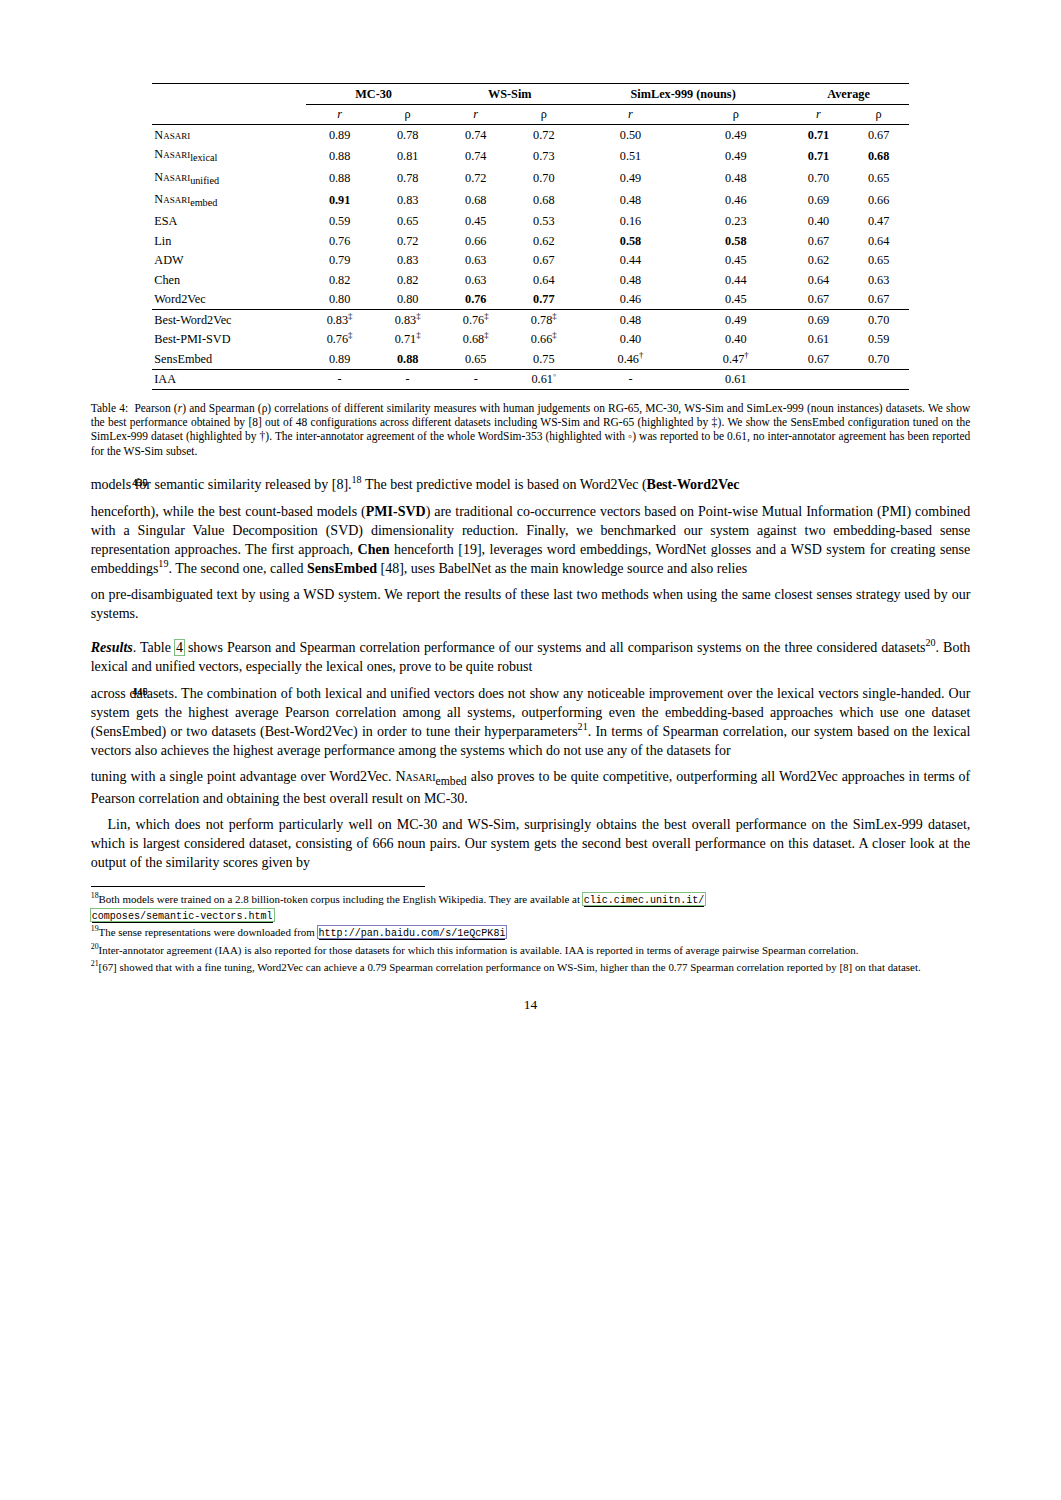| | MC-30 | WS-Sim | SimLex-999 (nouns) | Average |
| --- | --- | --- | --- | --- |
| | r | ρ | r | ρ | r | ρ | r | ρ |
| Nasari | 0.89 | 0.78 | 0.74 | 0.72 | 0.50 | 0.49 | 0.71 | 0.67 |
| Nasari lexical | 0.88 | 0.81 | 0.74 | 0.73 | 0.51 | 0.49 | 0.71 | 0.68 |
| Nasari unified | 0.88 | 0.78 | 0.72 | 0.70 | 0.49 | 0.48 | 0.70 | 0.65 |
| Nasari embed | 0.91 | 0.83 | 0.68 | 0.68 | 0.48 | 0.46 | 0.69 | 0.66 |
| ESA | 0.59 | 0.65 | 0.45 | 0.53 | 0.16 | 0.23 | 0.40 | 0.47 |
| Lin | 0.76 | 0.72 | 0.66 | 0.62 | 0.58 | 0.58 | 0.67 | 0.64 |
| ADW | 0.79 | 0.83 | 0.63 | 0.67 | 0.44 | 0.45 | 0.62 | 0.65 |
| Chen | 0.82 | 0.82 | 0.63 | 0.64 | 0.48 | 0.44 | 0.64 | 0.63 |
| Word2Vec | 0.80 | 0.80 | 0.76 | 0.77 | 0.46 | 0.45 | 0.67 | 0.67 |
| Best-Word2Vec | 0.83 ‡ | 0.83 ‡ | 0.76 ‡ | 0.78 ‡ | 0.48 | 0.49 | 0.69 | 0.70 |
| Best-PMI-SVD | 0.76 ‡ | 0.71 ‡ | 0.68 ‡ | 0.66 ‡ | 0.40 | 0.40 | 0.61 | 0.59 |
| SensEmbed | 0.89 | 0.88 | 0.65 | 0.75 | 0.46 † | 0.47 † | 0.67 | 0.70 |
| IAA | - | - | - | 0.61 ◦ | - | 0.61 | | |
Table 4: Pearson (r) and Spearman (ρ) correlations of different similarity measures with human judgements on RG-65, MC-30, WS-Sim and SimLex-999 (noun instances) datasets. We show the best performance obtained by [8] out of 48 configurations across different datasets including WS-Sim and RG-65 (highlighted by ‡). We show the SensEmbed configuration tuned on the SimLex-999 dataset (highlighted by †). The inter-annotator agreement of the whole WordSim-353 (highlighted with ◦) was reported to be 0.61, no inter-annotator agreement has been reported for the WS-Sim subset.
models for semantic similarity released by [8].18 The best predictive model is based on Word2Vec (Best-Word2Vec
430
henceforth), while the best count-based models (PMI-SVD) are traditional co-occurrence vectors based on Point-wise Mutual Information (PMI) combined with a Singular Value Decomposition (SVD) dimensionality reduction. Finally, we benchmarked our system against two embedding-based sense representation approaches. The first approach, Chen henceforth [19], leverages word embeddings, WordNet glosses and a WSD system for creating sense embeddings19. The second one, called SensEmbed [48], uses BabelNet as the main knowledge source and also relies
435
on pre-disambiguated text by using a WSD system. We report the results of these last two methods when using the same closest senses strategy used by our systems.
Results. Table 4 shows Pearson and Spearman correlation performance of our systems and all comparison systems on the three considered datasets20. Both lexical and unified vectors, especially the lexical ones, prove to be quite robust
440
across datasets. The combination of both lexical and unified vectors does not show any noticeable improvement over the lexical vectors single-handed. Our system gets the highest average Pearson correlation among all systems, outperforming even the embedding-based approaches which use one dataset (SensEmbed) or two datasets (Best-Word2Vec) in order to tune their hyperparameters21. In terms of Spearman correlation, our system based on the lexical vectors also achieves the highest average performance among the systems which do not use any of the datasets for
445
tuning with a single point advantage over Word2Vec. Nasariembed also proves to be quite competitive, outperforming all Word2Vec approaches in terms of Pearson correlation and obtaining the best overall result on MC-30.
Lin, which does not perform particularly well on MC-30 and WS-Sim, surprisingly obtains the best overall performance on the SimLex-999 dataset, which is largest considered dataset, consisting of 666 noun pairs. Our system gets the second best overall performance on this dataset. A closer look at the output of the similarity scores given by
18Both models were trained on a 2.8 billion-token corpus including the English Wikipedia. They are available at clic.cimec.unitn.it/
composes/semantic-vectors.html
19The sense representations were downloaded from http://pan.baidu.com/s/1eQcPK8i
20Inter-annotator agreement (IAA) is also reported for those datasets for which this information is available. IAA is reported in terms of average pairwise Spearman correlation.
21[67] showed that with a fine tuning, Word2Vec can achieve a 0.79 Spearman correlation performance on WS-Sim, higher than the 0.77 Spearman correlation reported by [8] on that dataset.
14